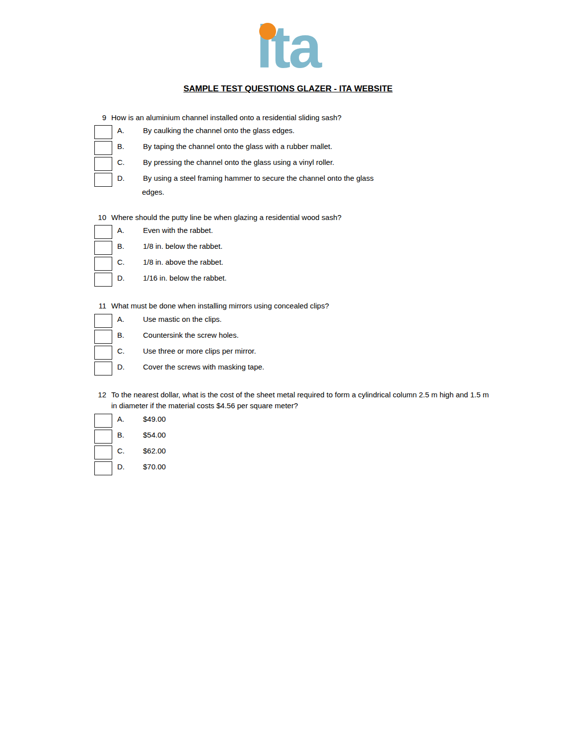ita
SAMPLE TEST QUESTIONS GLAZER - ITA WEBSITE
9
How is an aluminium channel installed onto a residential sliding sash?
A.
By caulking the channel onto the glass edges.
B.
By taping the channel onto the glass with a rubber mallet.
C.
By pressing the channel onto the glass using a vinyl roller.
D.
By using a steel framing hammer to secure the channel onto the glass
edges.
10
Where should the putty line be when glazing a residential wood sash?
A.
Even with the rabbet.
B.
1/8 in. below the rabbet.
C.
1/8 in. above the rabbet.
D.
1/16 in. below the rabbet.
11
What must be done when installing mirrors using concealed clips?
A.
Use mastic on the clips.
B.
Countersink the screw holes.
C.
Use three or more clips per mirror.
D.
Cover the screws with masking tape.
12
To the nearest dollar, what is the cost of the sheet metal required to form a cylindrical column 2.5 m high and 1.5 m in diameter if the material costs $4.56 per square meter?
A.
$49.00
B.
$54.00
C.
$62.00
D.
$70.00